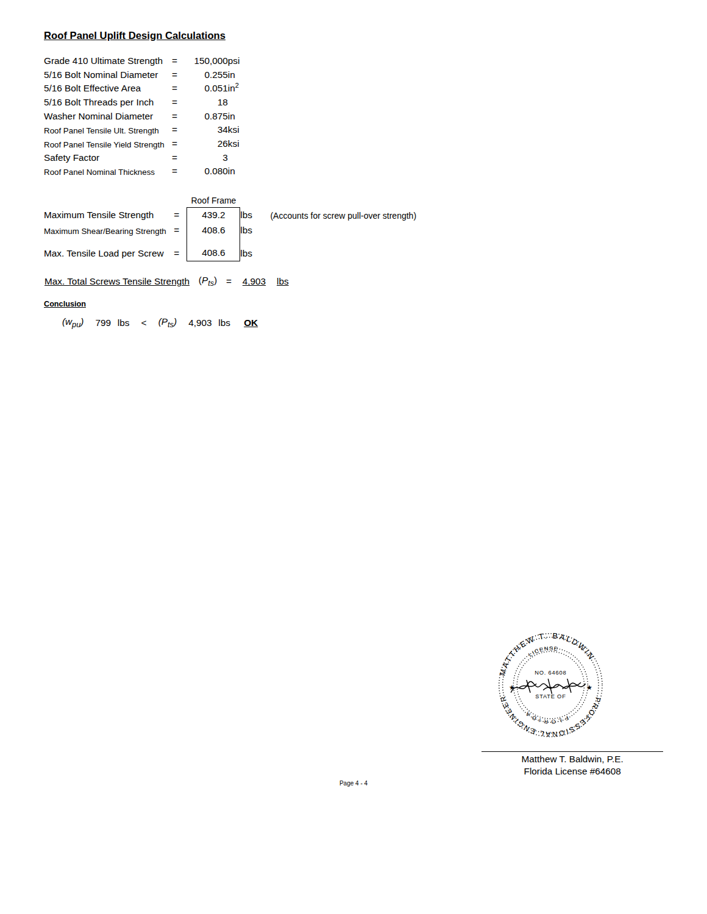Roof Panel Uplift Design Calculations
| Grade 410 Ultimate Strength | = | 150,000 | psi |
| 5/16 Bolt Nominal Diameter | = | 0.255 | in |
| 5/16 Bolt Effective Area | = | 0.051 | in 2 |
| 5/16 Bolt Threads per Inch | = | 18 | |
| Washer Nominal Diameter | = | 0.875 | in |
| Roof Panel Tensile Ult. Strength | = | 34 | ksi |
| Roof Panel Tensile Yield Strength | = | 26 | ksi |
| Safety Factor | = | 3 | |
| Roof Panel Nominal Thickness | = | 0.080 | in |
| | | Roof Frame | | |
| Maximum Tensile Strength | = | 439.2 | lbs | (Accounts for screw pull-over strength) |
| Maximum Shear/Bearing Strength | = | 408.6 | lbs | |
| Max. Tensile Load per Screw | = | 408.6 | lbs | |
| Max. Total Screws Tensile Strength | ( P ts ) | = | 4,903 | lbs |
Conclusion
| (w pu ) | 799 | lbs | < | (P ts ) | 4,903 | lbs | OK |
MATTHEW T. BALDWIN PROFESSIONAL ENGINEER LICENSE F L O R I D A NO. 64608 STATE OF ★ ★
Matthew T. Baldwin, P.E.
Florida License #64608
Page 4 - 4